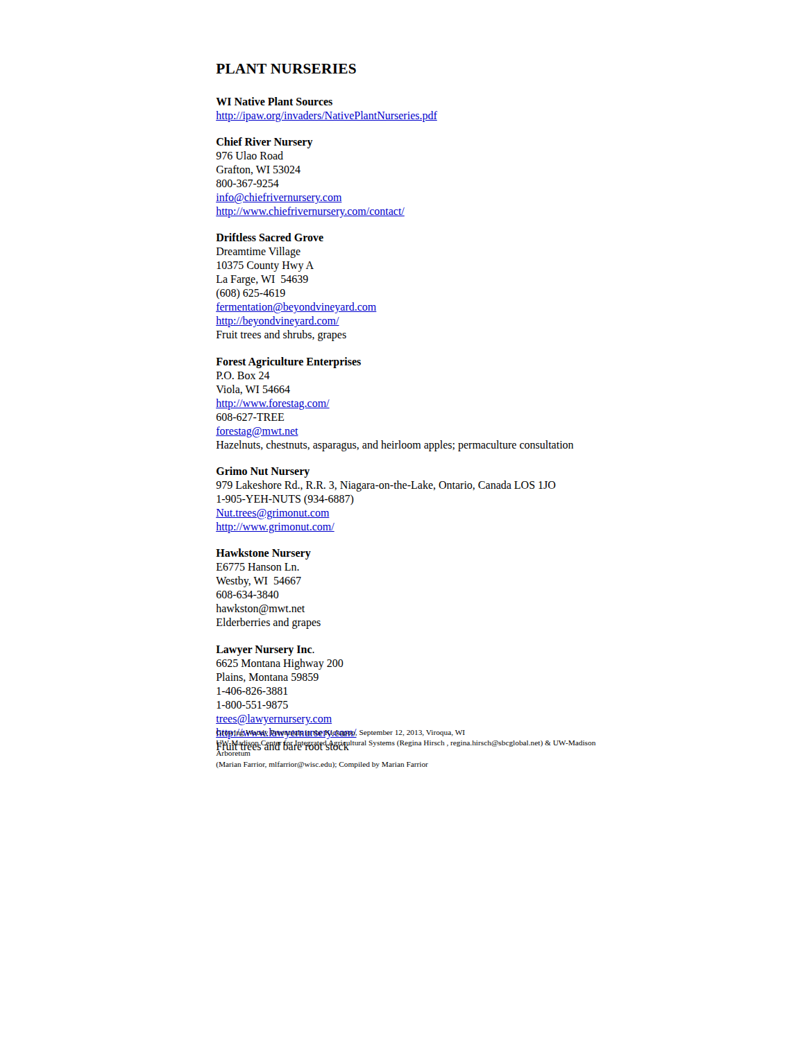PLANT NURSERIES
WI Native Plant Sources
http://ipaw.org/invaders/NativePlantNurseries.pdf
Chief River Nursery
976 Ulao Road
Grafton, WI 53024
800-367-9254
info@chiefrivernursery.com
http://www.chiefrivernursery.com/contact/
Driftless Sacred Grove
Dreamtime Village
10375 County Hwy A
La Farge, WI 54639
(608) 625-4619
fermentation@beyondvineyard.com
http://beyondvineyard.com/
Fruit trees and shrubs, grapes
Forest Agriculture Enterprises
P.O. Box 24
Viola, WI 54664
http://www.forestag.com/
608-627-TREE
forestag@mwt.net
Hazelnuts, chestnuts, asparagus, and heirloom apples; permaculture consultation
Grimo Nut Nursery
979 Lakeshore Rd., R.R. 3, Niagara-on-the-Lake, Ontario, Canada LOS 1JO
1-905-YEH-NUTS (934-6887)
Nut.trees@grimonut.com
http://www.grimonut.com/
Hawkstone Nursery
E6775 Hanson Ln.
Westby, WI 54667
608-634-3840
hawkston@mwt.net
Elderberries and grapes
Lawyer Nursery Inc.
6625 Montana Highway 200
Plains, Montana 59859
1-406-826-3881
1-800-551-9875
trees@lawyernursery.com
http://www.lawyernursery.com/
Fruit trees and bare root stock
Growing Woody Perennials in the Kickapoo, September 12, 2013, Viroqua, WI
UW-Madison Center for Integrated Agricultural Systems (Regina Hirsch , regina.hirsch@sbcglobal.net) & UW-Madison Arboretum
(Marian Farrior, mlfarrior@wisc.edu); Compiled by Marian Farrior